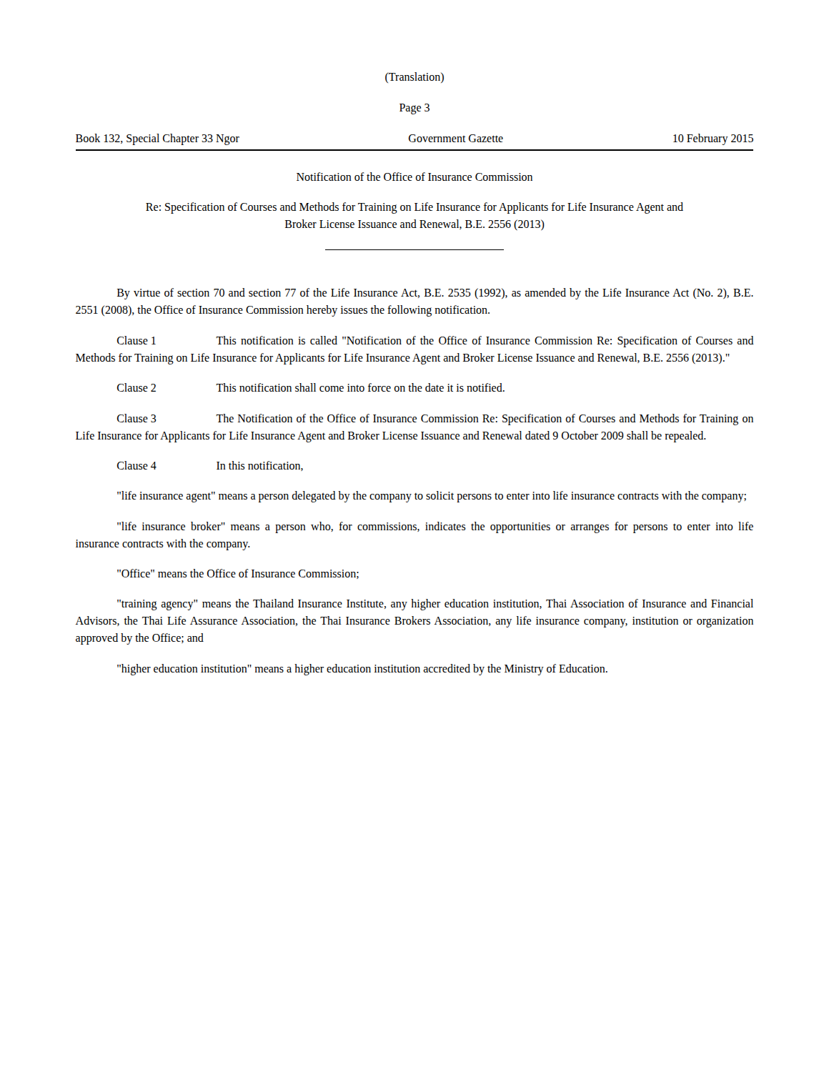(Translation)
Page 3
Book 132, Special Chapter 33 Ngor Government Gazette 10 February 2015
Notification of the Office of Insurance Commission
Re: Specification of Courses and Methods for Training on Life Insurance for Applicants for Life Insurance Agent and Broker License Issuance and Renewal, B.E. 2556 (2013)
By virtue of section 70 and section 77 of the Life Insurance Act, B.E. 2535 (1992), as amended by the Life Insurance Act (No. 2), B.E. 2551 (2008), the Office of Insurance Commission hereby issues the following notification.
Clause 1 This notification is called "Notification of the Office of Insurance Commission Re: Specification of Courses and Methods for Training on Life Insurance for Applicants for Life Insurance Agent and Broker License Issuance and Renewal, B.E. 2556 (2013)."
Clause 2 This notification shall come into force on the date it is notified.
Clause 3 The Notification of the Office of Insurance Commission Re: Specification of Courses and Methods for Training on Life Insurance for Applicants for Life Insurance Agent and Broker License Issuance and Renewal dated 9 October 2009 shall be repealed.
Clause 4 In this notification,
"life insurance agent" means a person delegated by the company to solicit persons to enter into life insurance contracts with the company;
"life insurance broker" means a person who, for commissions, indicates the opportunities or arranges for persons to enter into life insurance contracts with the company.
"Office" means the Office of Insurance Commission;
"training agency" means the Thailand Insurance Institute, any higher education institution, Thai Association of Insurance and Financial Advisors, the Thai Life Assurance Association, the Thai Insurance Brokers Association, any life insurance company, institution or organization approved by the Office; and
"higher education institution" means a higher education institution accredited by the Ministry of Education.